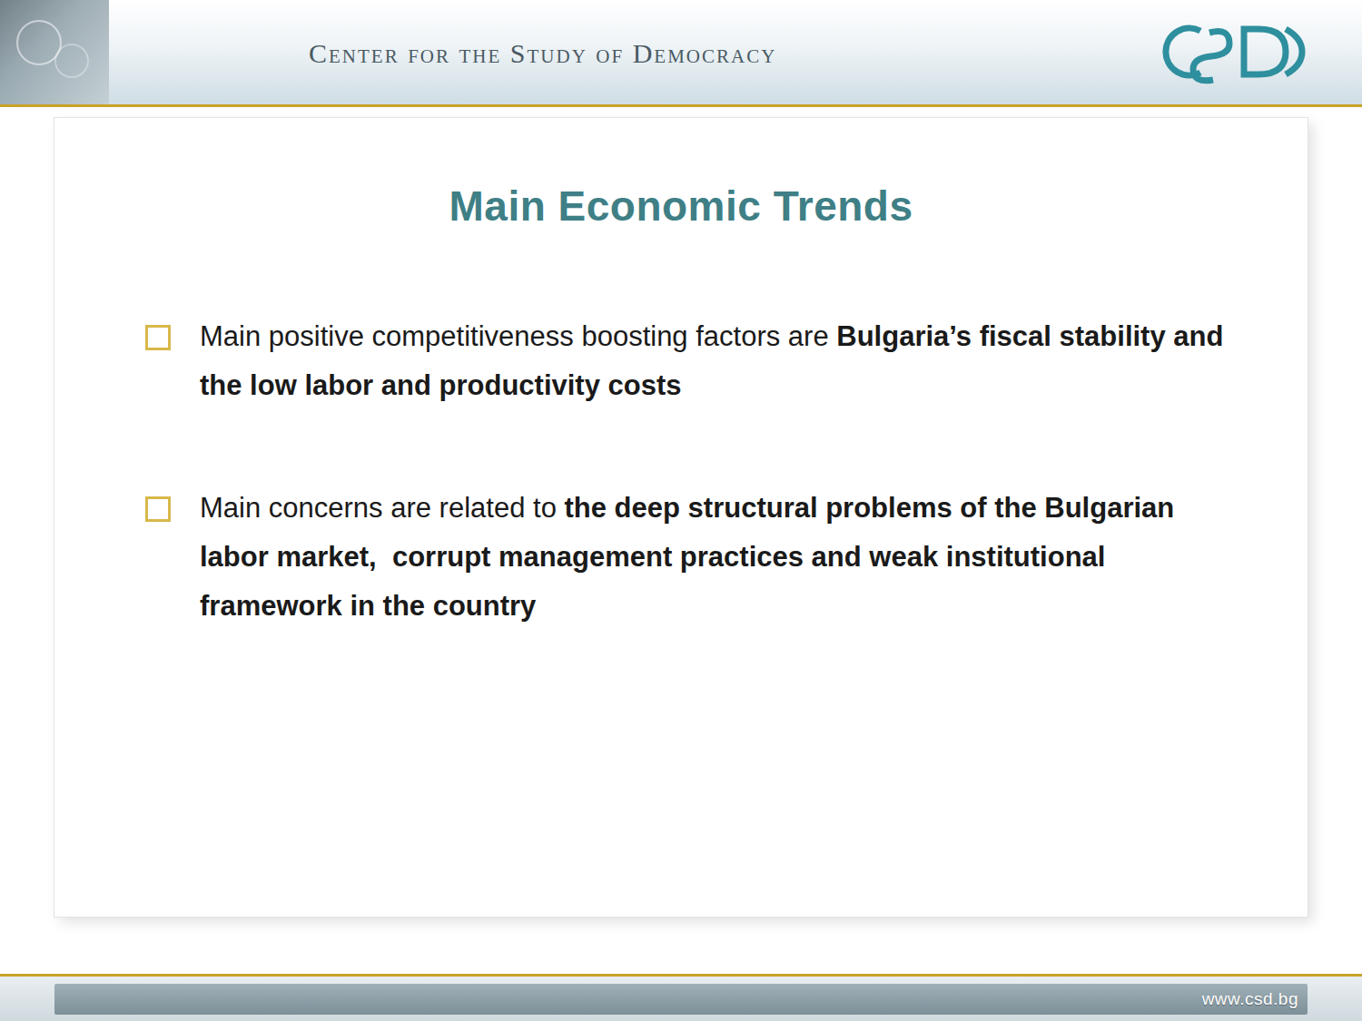Center for the Study of Democracy
Main Economic Trends
Main positive competitiveness boosting factors are Bulgaria’s fiscal stability and the low labor and productivity costs
Main concerns are related to the deep structural problems of the Bulgarian labor market, corrupt management practices and weak institutional framework in the country
www.csd.bg